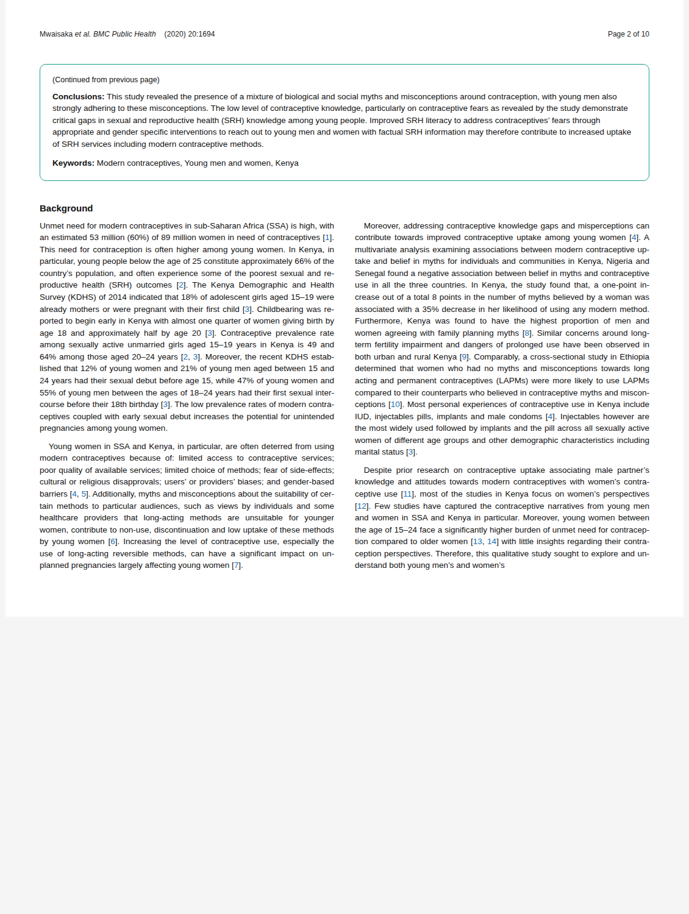Mwaisaka et al. BMC Public Health (2020) 20:1694
Page 2 of 10
(Continued from previous page)
Conclusions: This study revealed the presence of a mixture of biological and social myths and misconceptions around contraception, with young men also strongly adhering to these misconceptions. The low level of contraceptive knowledge, particularly on contraceptive fears as revealed by the study demonstrate critical gaps in sexual and reproductive health (SRH) knowledge among young people. Improved SRH literacy to address contraceptives’ fears through appropriate and gender specific interventions to reach out to young men and women with factual SRH information may therefore contribute to increased uptake of SRH services including modern contraceptive methods.
Keywords: Modern contraceptives, Young men and women, Kenya
Background
Unmet need for modern contraceptives in sub-Saharan Africa (SSA) is high, with an estimated 53 million (60%) of 89 million women in need of contraceptives [1]. This need for contraception is often higher among young women. In Kenya, in particular, young people below the age of 25 constitute approximately 66% of the country’s population, and often experience some of the poorest sexual and reproductive health (SRH) outcomes [2]. The Kenya Demographic and Health Survey (KDHS) of 2014 indicated that 18% of adolescent girls aged 15–19 were already mothers or were pregnant with their first child [3]. Childbearing was reported to begin early in Kenya with almost one quarter of women giving birth by age 18 and approximately half by age 20 [3]. Contraceptive prevalence rate among sexually active unmarried girls aged 15–19 years in Kenya is 49 and 64% among those aged 20–24 years [2, 3]. Moreover, the recent KDHS established that 12% of young women and 21% of young men aged between 15 and 24 years had their sexual debut before age 15, while 47% of young women and 55% of young men between the ages of 18–24 years had their first sexual intercourse before their 18th birthday [3]. The low prevalence rates of modern contraceptives coupled with early sexual debut increases the potential for unintended pregnancies among young women.
Young women in SSA and Kenya, in particular, are often deterred from using modern contraceptives because of: limited access to contraceptive services; poor quality of available services; limited choice of methods; fear of side-effects; cultural or religious disapprovals; users’ or providers’ biases; and gender-based barriers [4, 5]. Additionally, myths and misconceptions about the suitability of certain methods to particular audiences, such as views by individuals and some healthcare providers that long-acting methods are unsuitable for younger women, contribute to non-use, discontinuation and low uptake of these methods by young women [6]. Increasing the level of contraceptive use, especially the use of long-acting reversible methods, can have a significant impact on unplanned pregnancies largely affecting young women [7].
Moreover, addressing contraceptive knowledge gaps and misperceptions can contribute towards improved contraceptive uptake among young women [4]. A multivariate analysis examining associations between modern contraceptive uptake and belief in myths for individuals and communities in Kenya, Nigeria and Senegal found a negative association between belief in myths and contraceptive use in all the three countries. In Kenya, the study found that, a one-point increase out of a total 8 points in the number of myths believed by a woman was associated with a 35% decrease in her likelihood of using any modern method. Furthermore, Kenya was found to have the highest proportion of men and women agreeing with family planning myths [8]. Similar concerns around long-term fertility impairment and dangers of prolonged use have been observed in both urban and rural Kenya [9]. Comparably, a cross-sectional study in Ethiopia determined that women who had no myths and misconceptions towards long acting and permanent contraceptives (LAPMs) were more likely to use LAPMs compared to their counterparts who believed in contraceptive myths and misconceptions [10]. Most personal experiences of contraceptive use in Kenya include IUD, injectables pills, implants and male condoms [4]. Injectables however are the most widely used followed by implants and the pill across all sexually active women of different age groups and other demographic characteristics including marital status [3].
Despite prior research on contraceptive uptake associating male partner’s knowledge and attitudes towards modern contraceptives with women’s contraceptive use [11], most of the studies in Kenya focus on women’s perspectives [12]. Few studies have captured the contraceptive narratives from young men and women in SSA and Kenya in particular. Moreover, young women between the age of 15–24 face a significantly higher burden of unmet need for contraception compared to older women [13, 14] with little insights regarding their contraception perspectives. Therefore, this qualitative study sought to explore and understand both young men’s and women’s